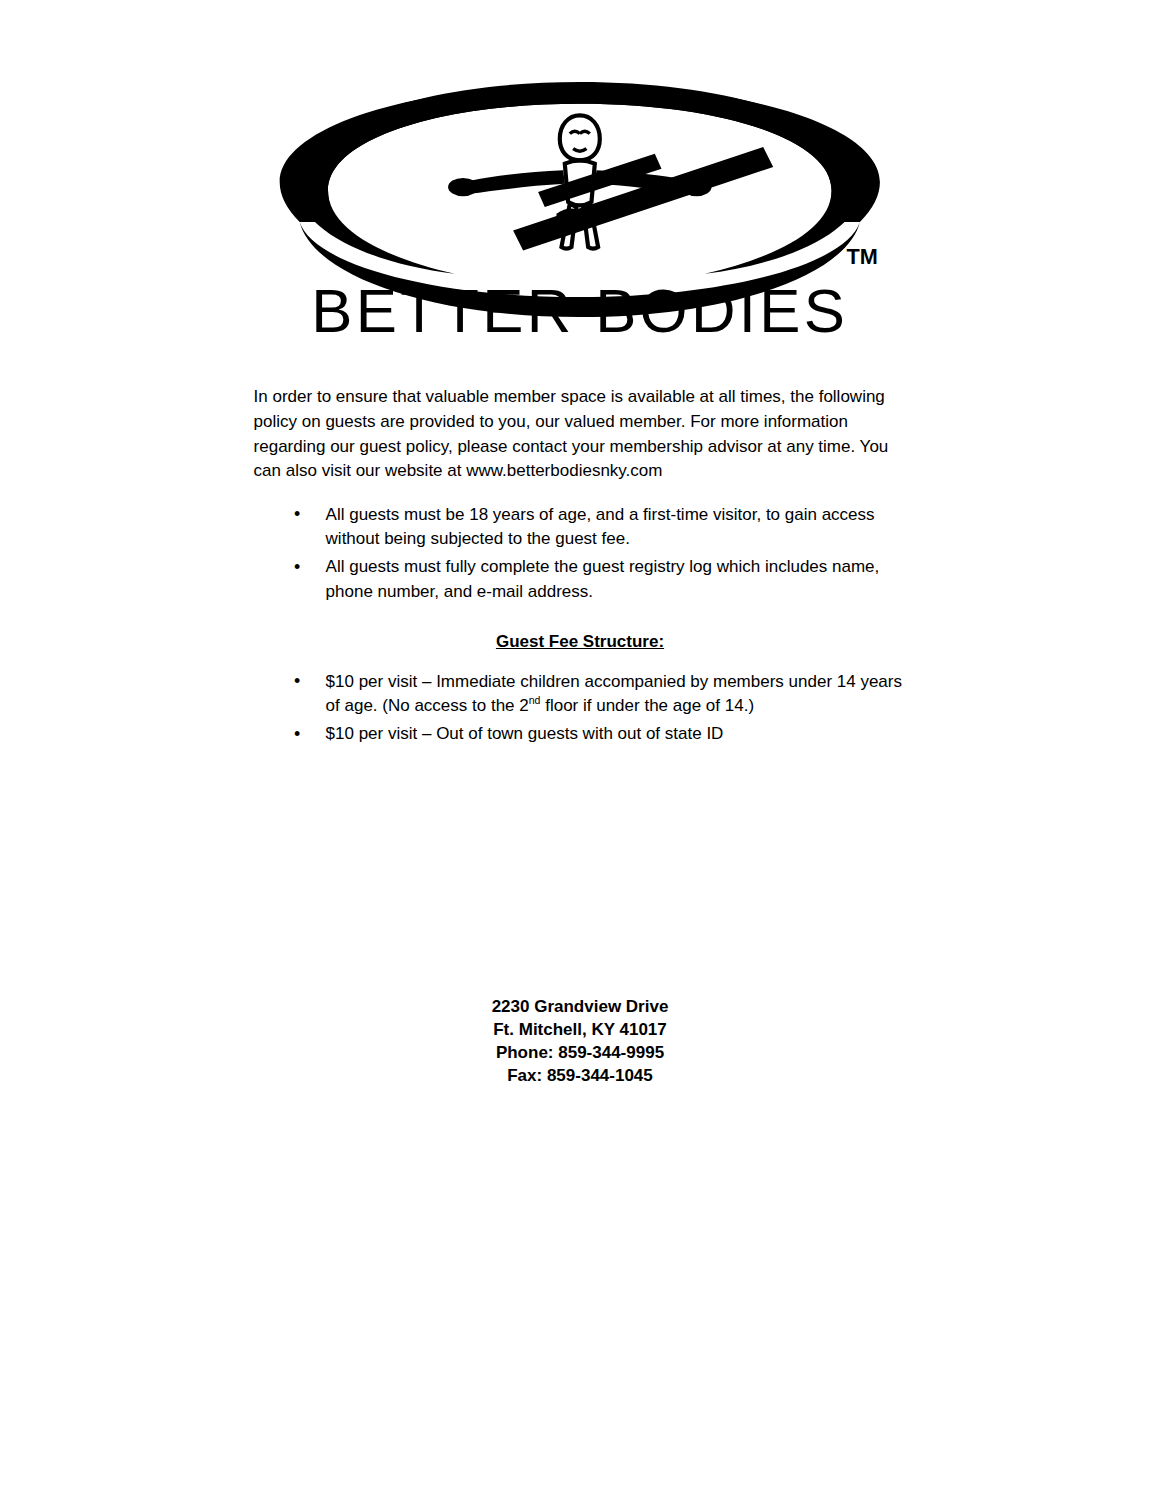TM BETTER BODIES
In order to ensure that valuable member space is available at all times, the following policy on guests are provided to you, our valued member. For more information regarding our guest policy, please contact your membership advisor at any time. You can also visit our website at www.betterbodiesnky.com
All guests must be 18 years of age, and a first-time visitor, to gain access without being subjected to the guest fee.
All guests must fully complete the guest registry log which includes name, phone number, and e-mail address.
Guest Fee Structure:
$10 per visit – Immediate children accompanied by members under 14 years of age. (No access to the 2nd floor if under the age of 14.)
$10 per visit – Out of town guests with out of state ID
2230 Grandview Drive
Ft. Mitchell, KY 41017
Phone: 859-344-9995
Fax: 859-344-1045